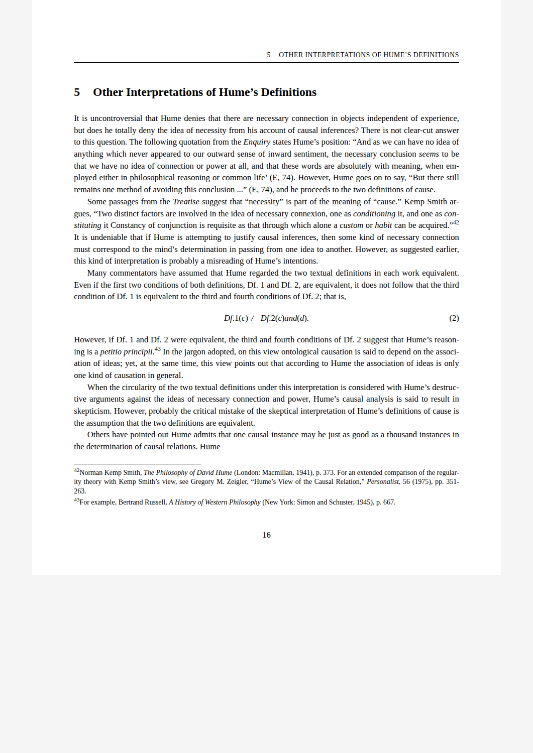5 OTHER INTERPRETATIONS OF HUME’S DEFINITIONS
5 Other Interpretations of Hume’s Definitions
It is uncontroversial that Hume denies that there are necessary connection in objects independent of experience, but does he totally deny the idea of necessity from his account of causal inferences? There is not clear-cut answer to this question. The following quotation from the Enquiry states Hume’s position: “And as we can have no idea of anything which never appeared to our outward sense of inward sentiment, the necessary conclusion seems to be that we have no idea of connection or power at all, and that these words are absolutely with meaning, when employed either in philosophical reasoning or common life’ (E, 74). However, Hume goes on to say, “But there still remains one method of avoiding this conclusion ...” (E, 74), and he proceeds to the two definitions of cause.
Some passages from the Treatise suggest that “necessity” is part of the meaning of “cause.” Kemp Smith argues, “Two distinct factors are involved in the idea of necessary connexion, one as conditioning it, and one as constituting it Constancy of conjunction is requisite as that through which alone a custom or habit can be acquired.”42 It is undeniable that if Hume is attempting to justify causal inferences, then some kind of necessary connection must correspond to the mind’s determination in passing from one idea to another. However, as suggested earlier, this kind of interpretation is probably a misreading of Hume’s intentions.
Many commentators have assumed that Hume regarded the two textual definitions in each work equivalent. Even if the first two conditions of both definitions, Df. 1 and Df. 2, are equivalent, it does not follow that the third condition of Df. 1 is equivalent to the third and fourth conditions of Df. 2; that is,
Df.1(c) ≢ Df.2(c)and(d).(2)
However, if Df. 1 and Df. 2 were equivalent, the third and fourth conditions of Df. 2 suggest that Hume’s reasoning is a petitio principii.43 In the jargon adopted, on this view ontological causation is said to depend on the association of ideas; yet, at the same time, this view points out that according to Hume the association of ideas is only one kind of causation in general.
When the circularity of the two textual definitions under this interpretation is considered with Hume’s destructive arguments against the ideas of necessary connection and power, Hume’s causal analysis is said to result in skepticism. However, probably the critical mistake of the skeptical interpretation of Hume’s definitions of cause is the assumption that the two definitions are equivalent.
Others have pointed out Hume admits that one causal instance may be just as good as a thousand instances in the determination of causal relations. Hume
42Norman Kemp Smith, The Philosophy of David Hume (London: Macmillan, 1941), p. 373. For an extended comparison of the regularity theory with Kemp Smith’s view, see Gregory M. Zeigler, “Hume’s View of the Causal Relation,” Personalist, 56 (1975), pp. 351-263.
43For example, Bertrand Russell, A History of Western Philosophy (New York: Simon and Schuster, 1945), p. 667.
16